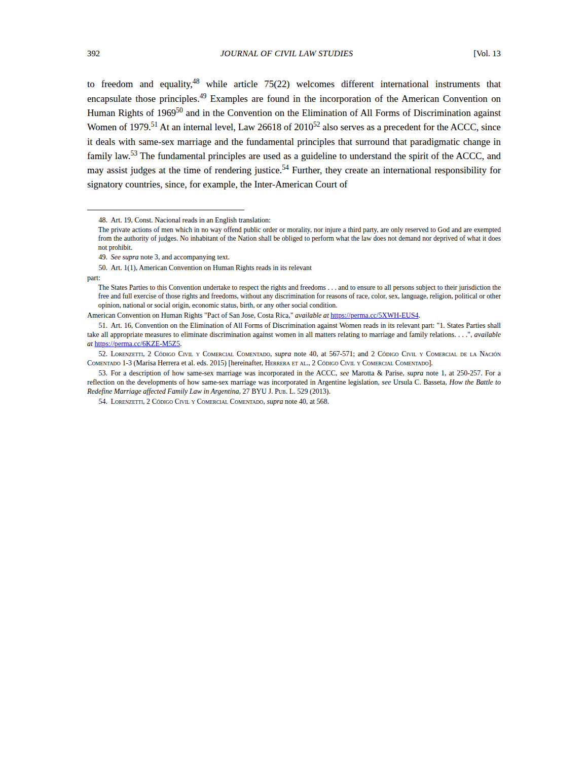392 JOURNAL OF CIVIL LAW STUDIES [Vol. 13
to freedom and equality,48 while article 75(22) welcomes different international instruments that encapsulate those principles.49 Examples are found in the incorporation of the American Convention on Human Rights of 196950 and in the Convention on the Elimination of All Forms of Discrimination against Women of 1979.51 At an internal level, Law 26618 of 201052 also serves as a precedent for the ACCC, since it deals with same-sex marriage and the fundamental principles that surround that paradigmatic change in family law.53 The fundamental principles are used as a guideline to understand the spirit of the ACCC, and may assist judges at the time of rendering justice.54 Further, they create an international responsibility for signatory countries, since, for example, the Inter-American Court of
48. Art. 19, Const. Nacional reads in an English translation:
The private actions of men which in no way offend public order or morality, nor injure a third party, are only reserved to God and are exempted from the authority of judges. No inhabitant of the Nation shall be obliged to perform what the law does not demand nor deprived of what it does not prohibit.
49. See supra note 3, and accompanying text.
50. Art. 1(1), American Convention on Human Rights reads in its relevant
part:
The States Parties to this Convention undertake to respect the rights and freedoms . . . and to ensure to all persons subject to their jurisdiction the free and full exercise of those rights and freedoms, without any discrimination for reasons of race, color, sex, language, religion, political or other opinion, national or social origin, economic status, birth, or any other social condition.
American Convention on Human Rights "Pact of San Jose, Costa Rica," available at https://perma.cc/5XWH-EUS4.
51. Art. 16, Convention on the Elimination of All Forms of Discrimination against Women reads in its relevant part: "1. States Parties shall take all appropriate measures to eliminate discrimination against women in all matters relating to marriage and family relations. . . .", available at https://perma.cc/6KZE-M5Z5.
52. Lorenzetti, 2 Código Civil y Comercial Comentado, supra note 40, at 567-571; and 2 Código Civil y Comercial de la Nación Comentado 1-3 (Marisa Herrera et al. eds. 2015) [hereinafter, Herrera et al., 2 Código Civil y Comercial Comentado].
53. For a description of how same-sex marriage was incorporated in the ACCC, see Marotta & Parise, supra note 1, at 250-257. For a reflection on the developments of how same-sex marriage was incorporated in Argentine legislation, see Ursula C. Basseta, How the Battle to Redefine Marriage affected Family Law in Argentina, 27 BYU J. Pub. L. 529 (2013).
54. Lorenzetti, 2 Código Civil y Comercial Comentado, supra note 40, at 568.